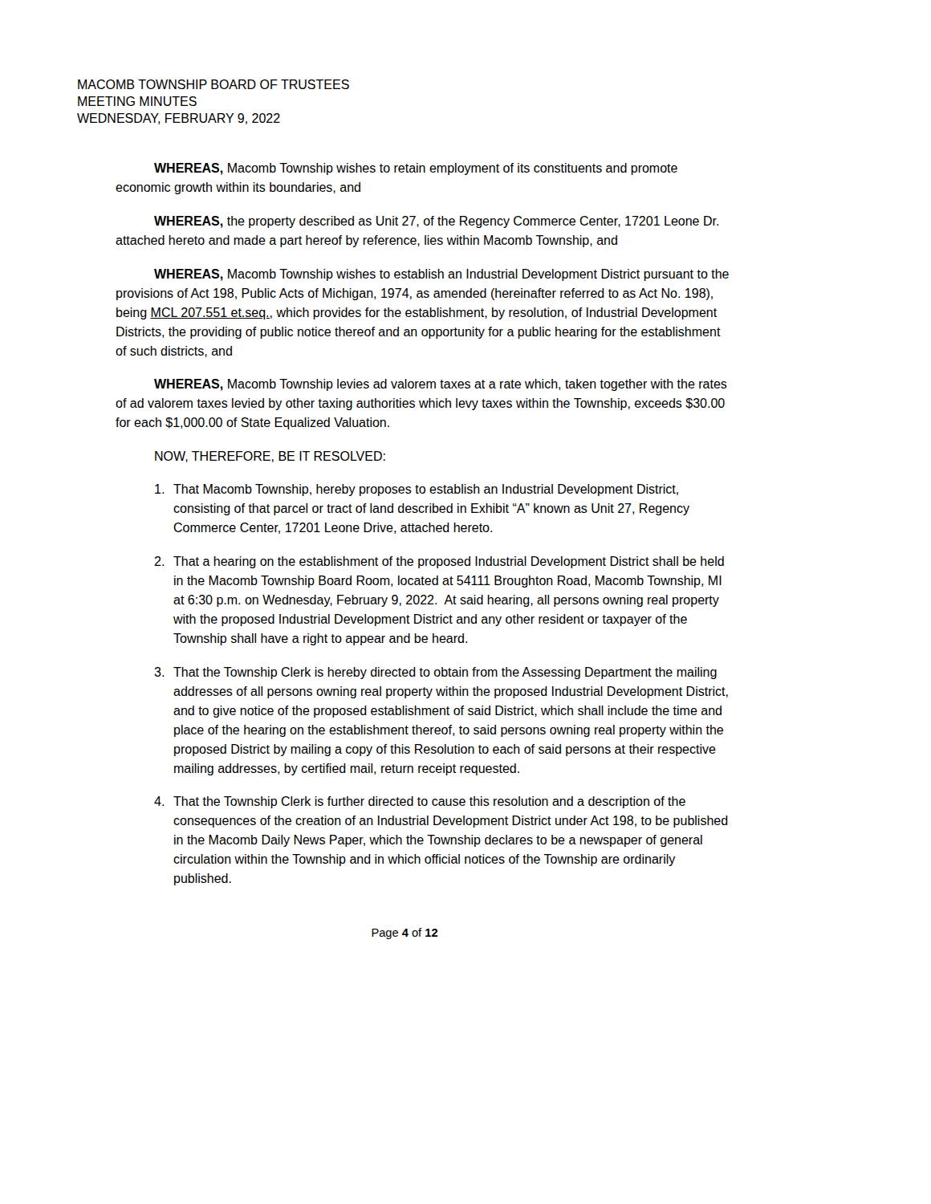MACOMB TOWNSHIP BOARD OF TRUSTEES
MEETING MINUTES
WEDNESDAY, FEBRUARY 9, 2022
WHEREAS, Macomb Township wishes to retain employment of its constituents and promote economic growth within its boundaries, and
WHEREAS, the property described as Unit 27, of the Regency Commerce Center, 17201 Leone Dr. attached hereto and made a part hereof by reference, lies within Macomb Township, and
WHEREAS, Macomb Township wishes to establish an Industrial Development District pursuant to the provisions of Act 198, Public Acts of Michigan, 1974, as amended (hereinafter referred to as Act No. 198), being MCL 207.551 et.seq., which provides for the establishment, by resolution, of Industrial Development Districts, the providing of public notice thereof and an opportunity for a public hearing for the establishment of such districts, and
WHEREAS, Macomb Township levies ad valorem taxes at a rate which, taken together with the rates of ad valorem taxes levied by other taxing authorities which levy taxes within the Township, exceeds $30.00 for each $1,000.00 of State Equalized Valuation.
NOW, THEREFORE, BE IT RESOLVED:
1.
That Macomb Township, hereby proposes to establish an Industrial Development District, consisting of that parcel or tract of land described in Exhibit “A” known as Unit 27, Regency Commerce Center, 17201 Leone Drive, attached hereto.
2.
That a hearing on the establishment of the proposed Industrial Development District shall be held in the Macomb Township Board Room, located at 54111 Broughton Road, Macomb Township, MI at 6:30 p.m. on Wednesday, February 9, 2022. At said hearing, all persons owning real property with the proposed Industrial Development District and any other resident or taxpayer of the Township shall have a right to appear and be heard.
3.
That the Township Clerk is hereby directed to obtain from the Assessing Department the mailing addresses of all persons owning real property within the proposed Industrial Development District, and to give notice of the proposed establishment of said District, which shall include the time and place of the hearing on the establishment thereof, to said persons owning real property within the proposed District by mailing a copy of this Resolution to each of said persons at their respective mailing addresses, by certified mail, return receipt requested.
4.
That the Township Clerk is further directed to cause this resolution and a description of the consequences of the creation of an Industrial Development District under Act 198, to be published in the Macomb Daily News Paper, which the Township declares to be a newspaper of general circulation within the Township and in which official notices of the Township are ordinarily published.
Page 4 of 12